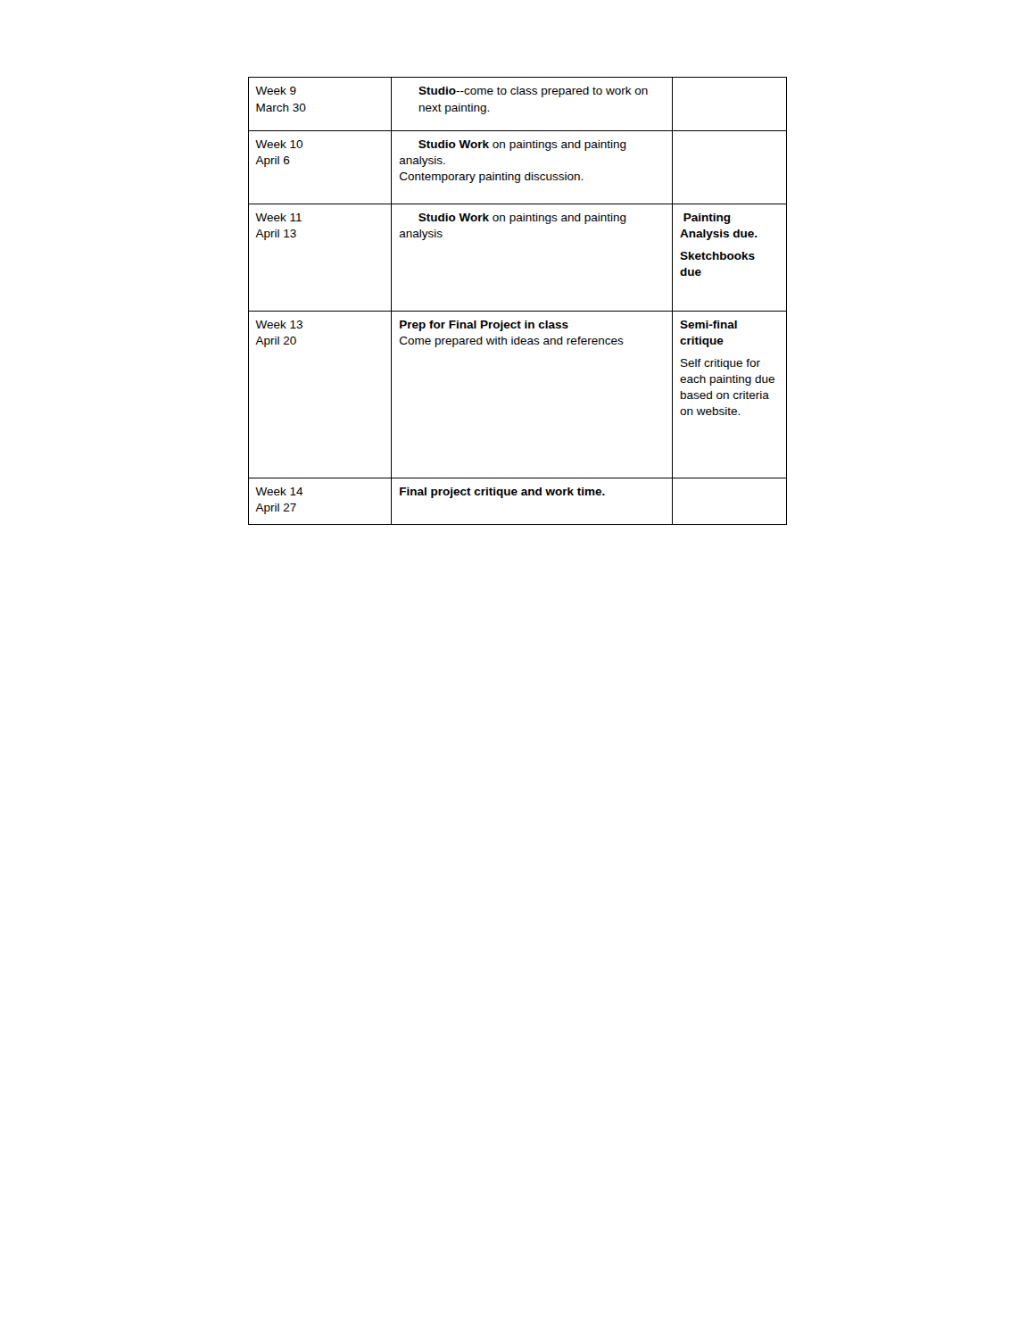| Week 9 March 30 | Studio --come to class prepared to work on next painting. | |
| Week 10 April 6 | Studio Work on paintings and painting analysis. Contemporary painting discussion. | |
| Week 11 April 13 | Studio Work on paintings and painting analysis | Painting Analysis due. Sketchbooks due |
| Week 13 April 20 | Prep for Final Project in class Come prepared with ideas and references | Semi-final critique Self critique for each painting due based on criteria on website. |
| Week 14 April 27 | Final project critique and work time. | |